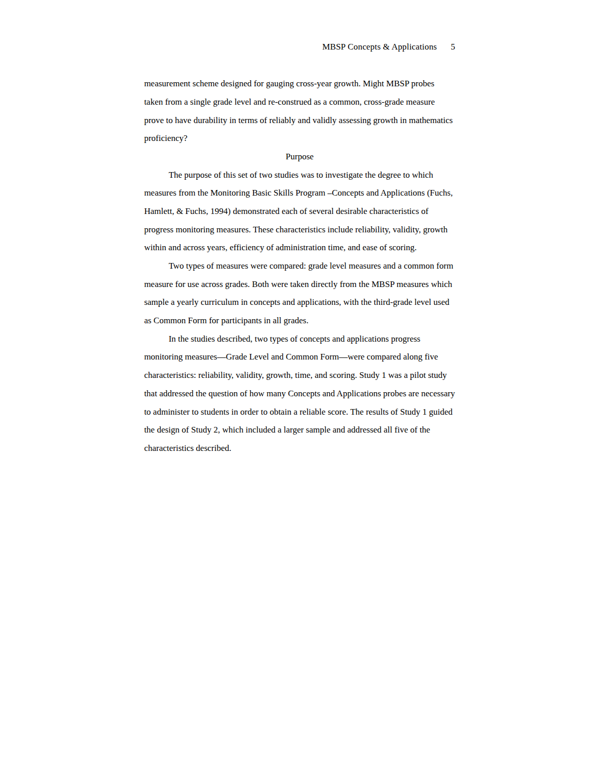MBSP Concepts & Applications5
measurement scheme designed for gauging cross-year growth. Might MBSP probes taken from a single grade level and re-construed as a common, cross-grade measure prove to have durability in terms of reliably and validly assessing growth in mathematics proficiency?
Purpose
The purpose of this set of two studies was to investigate the degree to which measures from the Monitoring Basic Skills Program –Concepts and Applications (Fuchs, Hamlett, & Fuchs, 1994) demonstrated each of several desirable characteristics of progress monitoring measures. These characteristics include reliability, validity, growth within and across years, efficiency of administration time, and ease of scoring.
Two types of measures were compared: grade level measures and a common form measure for use across grades. Both were taken directly from the MBSP measures which sample a yearly curriculum in concepts and applications, with the third-grade level used as Common Form for participants in all grades.
In the studies described, two types of concepts and applications progress monitoring measures—Grade Level and Common Form—were compared along five characteristics: reliability, validity, growth, time, and scoring. Study 1 was a pilot study that addressed the question of how many Concepts and Applications probes are necessary to administer to students in order to obtain a reliable score. The results of Study 1 guided the design of Study 2, which included a larger sample and addressed all five of the characteristics described.